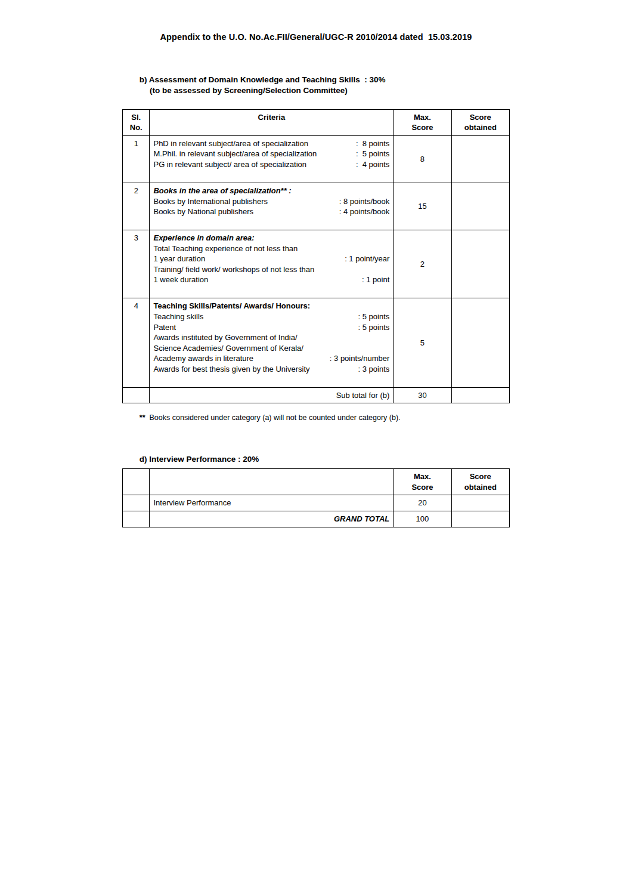Appendix to the U.O. No.Ac.FII/General/UGC-R 2010/2014 dated 15.03.2019
b) Assessment of Domain Knowledge and Teaching Skills : 30% (to be assessed by Screening/Selection Committee)
| Sl. No. | Criteria | Max. Score | Score obtained |
| --- | --- | --- | --- |
| 1 | PhD in relevant subject/area of specialization : 8 points M.Phil. in relevant subject/area of specialization : 5 points PG in relevant subject/ area of specialization : 4 points | 8 | |
| 2 | Books in the area of specialization** : Books by International publishers : 8 points/book Books by National publishers : 4 points/book | 15 | |
| 3 | Experience in domain area: Total Teaching experience of not less than 1 year duration : 1 point/year Training/ field work/ workshops of not less than 1 week duration : 1 point | 2 | |
| 4 | Teaching Skills/Patents/ Awards/ Honours: Teaching skills : 5 points Patent : 5 points Awards instituted by Government of India/ Science Academies/ Government of Kerala/ Academy awards in literature : 3 points/number Awards for best thesis given by the University : 3 points | 5 | |
| | Sub total for (b) | 30 | |
** Books considered under category (a) will not be counted under category (b).
d) Interview Performance : 20%
| | | Max. Score | Score obtained |
| --- | --- | --- | --- |
| | Interview Performance | 20 | |
| | GRAND TOTAL | 100 | |